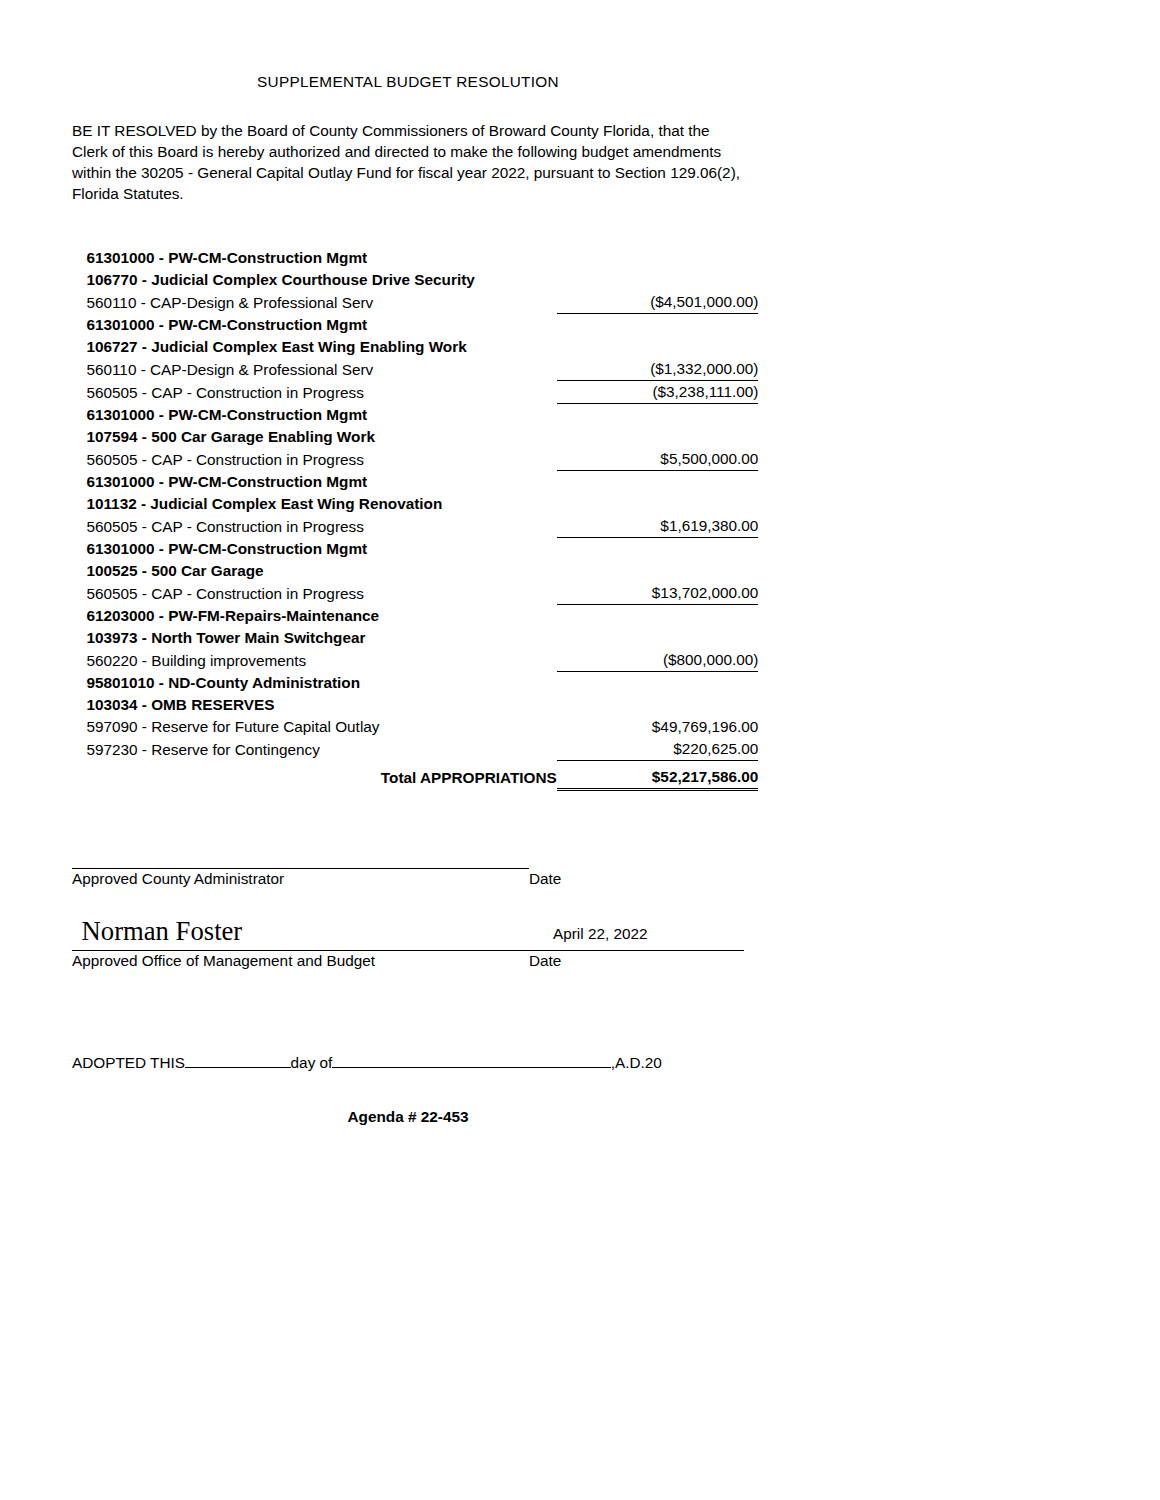SUPPLEMENTAL BUDGET RESOLUTION
BE IT RESOLVED by the Board of County Commissioners of Broward County Florida, that the Clerk of this Board is hereby authorized and directed to make the following budget amendments within the 30205 - General Capital Outlay Fund for fiscal year 2022, pursuant to Section 129.06(2), Florida Statutes.
| 61301000 - PW-CM-Construction Mgmt |
| 106770 - Judicial Complex Courthouse Drive Security |
| 560110 - CAP-Design & Professional Serv | ($4,501,000.00) |
| 61301000 - PW-CM-Construction Mgmt |
| 106727 - Judicial Complex East Wing Enabling Work |
| 560110 - CAP-Design & Professional Serv | ($1,332,000.00) |
| 560505 - CAP - Construction in Progress | ($3,238,111.00) |
| 61301000 - PW-CM-Construction Mgmt |
| 107594 - 500 Car Garage Enabling Work |
| 560505 - CAP - Construction in Progress | $5,500,000.00 |
| 61301000 - PW-CM-Construction Mgmt |
| 101132 - Judicial Complex East Wing Renovation |
| 560505 - CAP - Construction in Progress | $1,619,380.00 |
| 61301000 - PW-CM-Construction Mgmt |
| 100525 - 500 Car Garage |
| 560505 - CAP - Construction in Progress | $13,702,000.00 |
| 61203000 - PW-FM-Repairs-Maintenance |
| 103973 - North Tower Main Switchgear |
| 560220 - Building improvements | ($800,000.00) |
| 95801010 - ND-County Administration |
| 103034 - OMB RESERVES |
| 597090 - Reserve for Future Capital Outlay | $49,769,196.00 |
| 597230 - Reserve for Contingency | $220,625.00 |
| Total APPROPRIATIONS | $52,217,586.00 |
| Approved County Administrator | Date |
| Norman Foster | April 22, 2022 |
| Approved Office of Management and Budget | Date |
ADOPTED THIS day of ,A.D.20
Agenda # 22-453